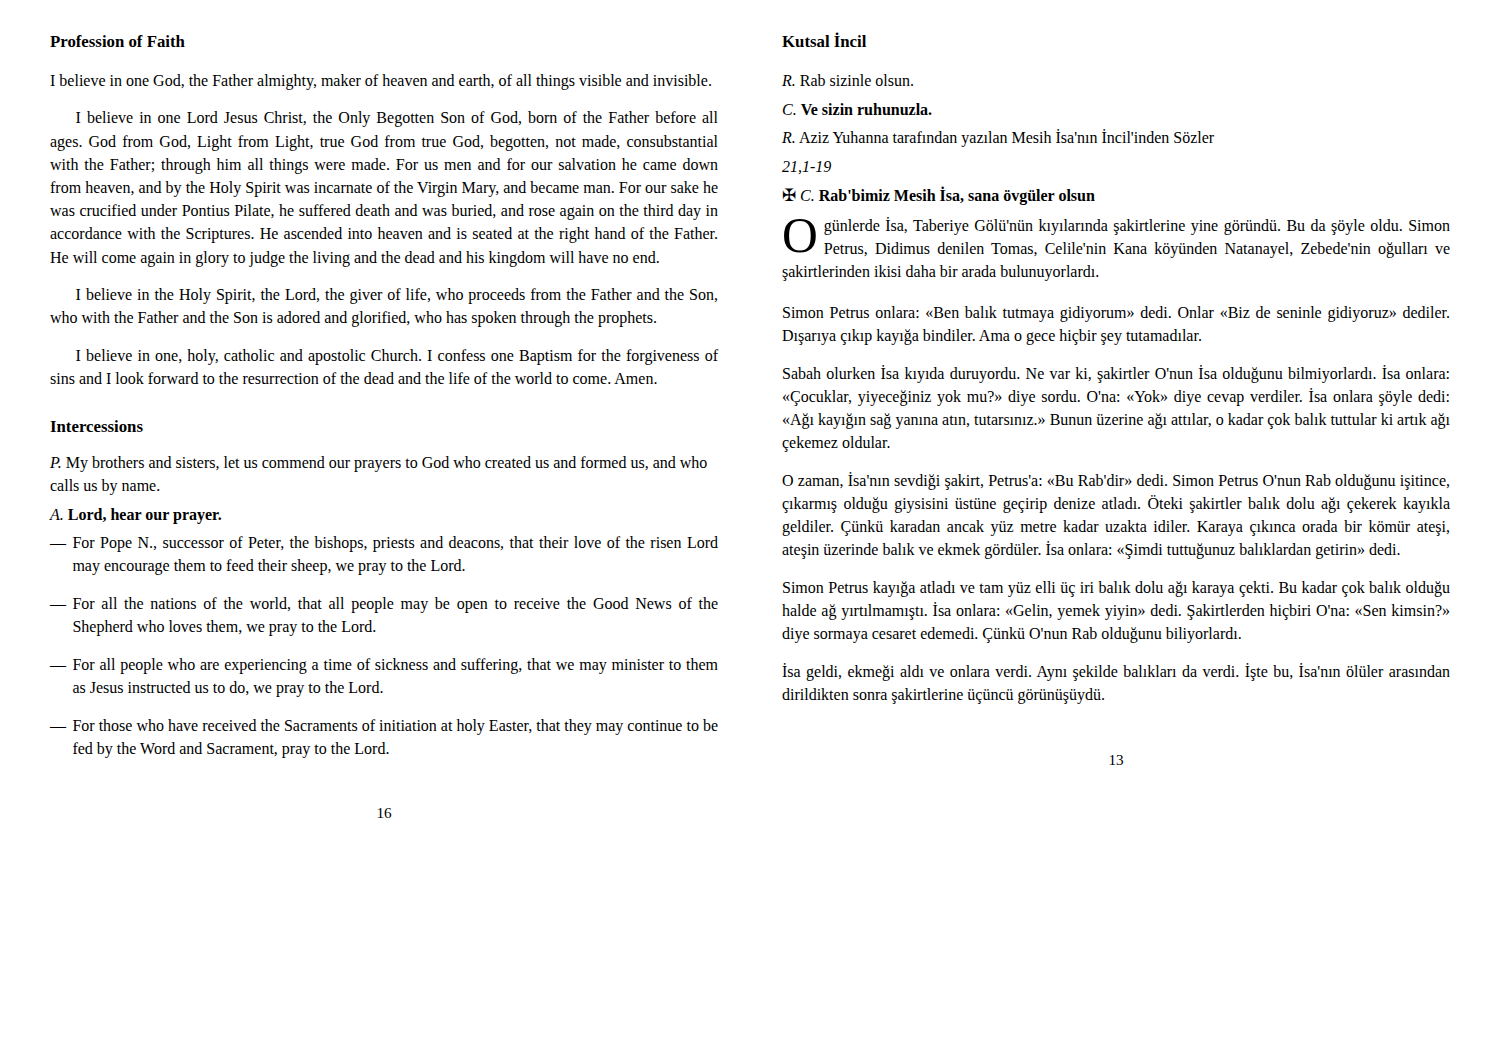Profession of Faith
I believe in one God, the Father almighty, maker of heaven and earth, of all things visible and invisible.
I believe in one Lord Jesus Christ, the Only Begotten Son of God, born of the Father before all ages. God from God, Light from Light, true God from true God, begotten, not made, consubstantial with the Father; through him all things were made. For us men and for our salvation he came down from heaven, and by the Holy Spirit was incarnate of the Virgin Mary, and became man. For our sake he was crucified under Pontius Pilate, he suffered death and was buried, and rose again on the third day in accordance with the Scriptures. He ascended into heaven and is seated at the right hand of the Father. He will come again in glory to judge the living and the dead and his kingdom will have no end.
I believe in the Holy Spirit, the Lord, the giver of life, who proceeds from the Father and the Son, who with the Father and the Son is adored and glorified, who has spoken through the prophets.
I believe in one, holy, catholic and apostolic Church. I confess one Baptism for the forgiveness of sins and I look forward to the resurrection of the dead and the life of the world to come. Amen.
Intercessions
P. My brothers and sisters, let us commend our prayers to God who created us and formed us, and who calls us by name.
A. Lord, hear our prayer.
For Pope N., successor of Peter, the bishops, priests and deacons, that their love of the risen Lord may encourage them to feed their sheep, we pray to the Lord.
For all the nations of the world, that all people may be open to receive the Good News of the Shepherd who loves them, we pray to the Lord.
For all people who are experiencing a time of sickness and suffering, that we may minister to them as Jesus instructed us to do, we pray to the Lord.
For those who have received the Sacraments of initiation at holy Easter, that they may continue to be fed by the Word and Sacrament, pray to the Lord.
16
Kutsal İncil
R. Rab sizinle olsun.
C. Ve sizin ruhunuzla.
R. Aziz Yuhanna tarafından yazılan Mesih İsa'nın İncil'inden Sözler
21,1-19
✠ C. Rab'bimiz Mesih İsa, sana övgüler olsun
O günlerde İsa, Taberiye Gölü'nün kıyılarında şakirtlerine yine göründü. Bu da şöyle oldu. Simon Petrus, Didimus denilen Tomas, Celile'nin Kana köyünden Natanayel, Zebede'nin oğulları ve şakirtlerinden ikisi daha bir arada bulunuyorlardı.
Simon Petrus onlara: «Ben balık tutmaya gidiyorum» dedi. Onlar «Biz de seninle gidiyoruz» dediler. Dışarıya çıkıp kayığa bindiler. Ama o gece hiçbir şey tutamadılar.
Sabah olurken İsa kıyıda duruyordu. Ne var ki, şakirtler O'nun İsa olduğunu bilmiyorlardı. İsa onlara: «Çocuklar, yiyeceğiniz yok mu?» diye sordu. O'na: «Yok» diye cevap verdiler. İsa onlara şöyle dedi: «Ağı kayığın sağ yanına atın, tutarsınız.» Bunun üzerine ağı attılar, o kadar çok balık tuttular ki artık ağı çekemez oldular.
O zaman, İsa'nın sevdiği şakirt, Petrus'a: «Bu Rab'dir» dedi. Simon Petrus O'nun Rab olduğunu işitince, çıkarmış olduğu giysisini üstüne geçirip denize atladı. Öteki şakirtler balık dolu ağı çekerek kayıkla geldiler. Çünkü karadan ancak yüz metre kadar uzakta idiler. Karaya çıkınca orada bir kömür ateşi, ateşin üzerinde balık ve ekmek gördüler. İsa onlara: «Şimdi tuttuğunuz balıklardan getirin» dedi.
Simon Petrus kayığa atladı ve tam yüz elli üç iri balık dolu ağı karaya çekti. Bu kadar çok balık olduğu halde ağ yırtılmamıştı. İsa onlara: «Gelin, yemek yiyin» dedi. Şakirtlerden hiçbiri O'na: «Sen kimsin?» diye sormaya cesaret edemedi. Çünkü O'nun Rab olduğunu biliyorlardı.
İsa geldi, ekmeği aldı ve onlara verdi. Aynı şekilde balıkları da verdi. İşte bu, İsa'nın ölüler arasından dirildikten sonra şakirtlerine üçüncü görünüşüydü.
13